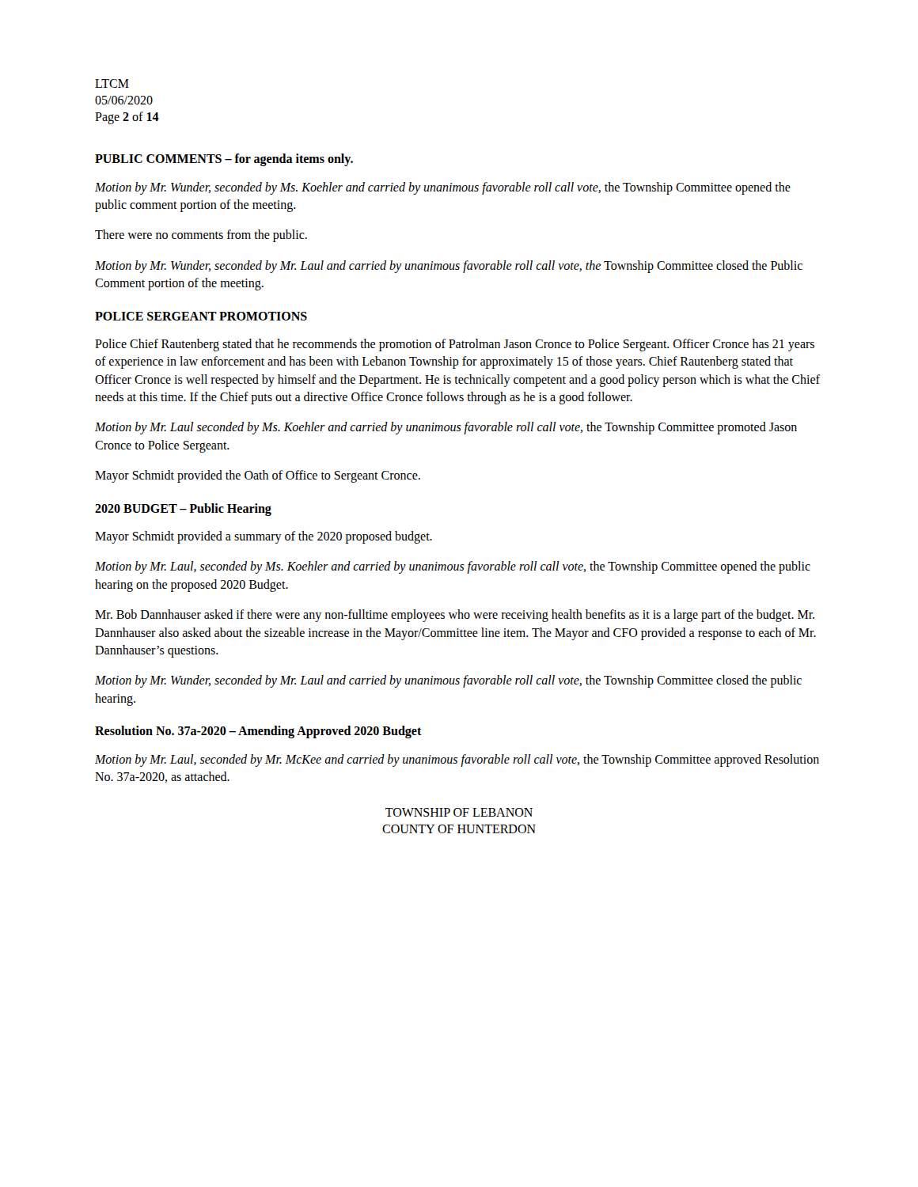LTCM
05/06/2020
Page 2 of 14
PUBLIC COMMENTS – for agenda items only.
Motion by Mr. Wunder, seconded by Ms. Koehler and carried by unanimous favorable roll call vote, the Township Committee opened the public comment portion of the meeting.
There were no comments from the public.
Motion by Mr. Wunder, seconded by Mr. Laul and carried by unanimous favorable roll call vote, the Township Committee closed the Public Comment portion of the meeting.
POLICE SERGEANT PROMOTIONS
Police Chief Rautenberg stated that he recommends the promotion of Patrolman Jason Cronce to Police Sergeant. Officer Cronce has 21 years of experience in law enforcement and has been with Lebanon Township for approximately 15 of those years. Chief Rautenberg stated that Officer Cronce is well respected by himself and the Department. He is technically competent and a good policy person which is what the Chief needs at this time. If the Chief puts out a directive Office Cronce follows through as he is a good follower.
Motion by Mr. Laul seconded by Ms. Koehler and carried by unanimous favorable roll call vote, the Township Committee promoted Jason Cronce to Police Sergeant.
Mayor Schmidt provided the Oath of Office to Sergeant Cronce.
2020 BUDGET – Public Hearing
Mayor Schmidt provided a summary of the 2020 proposed budget.
Motion by Mr. Laul, seconded by Ms. Koehler and carried by unanimous favorable roll call vote, the Township Committee opened the public hearing on the proposed 2020 Budget.
Mr. Bob Dannhauser asked if there were any non-fulltime employees who were receiving health benefits as it is a large part of the budget. Mr. Dannhauser also asked about the sizeable increase in the Mayor/Committee line item. The Mayor and CFO provided a response to each of Mr. Dannhauser’s questions.
Motion by Mr. Wunder, seconded by Mr. Laul and carried by unanimous favorable roll call vote, the Township Committee closed the public hearing.
Resolution No. 37a-2020 – Amending Approved 2020 Budget
Motion by Mr. Laul, seconded by Mr. McKee and carried by unanimous favorable roll call vote, the Township Committee approved Resolution No. 37a-2020, as attached.
TOWNSHIP OF LEBANON
COUNTY OF HUNTERDON